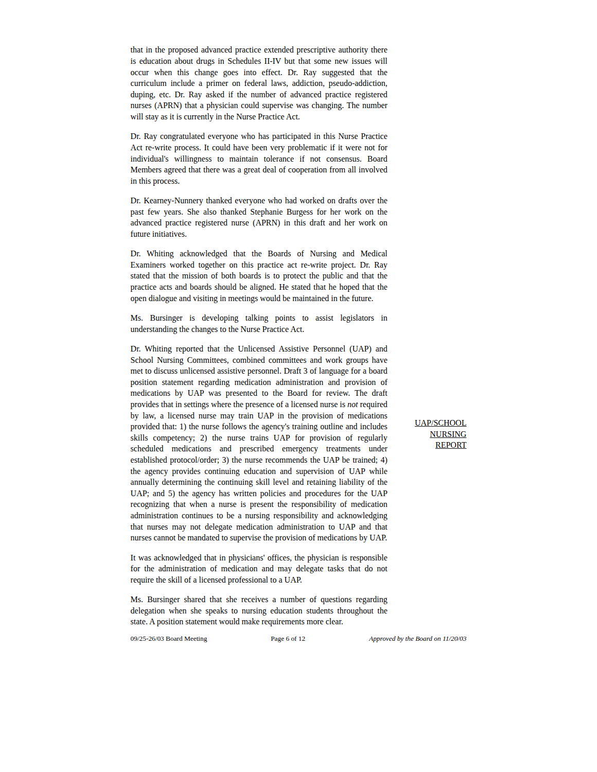that in the proposed advanced practice extended prescriptive authority there is education about drugs in Schedules II-IV but that some new issues will occur when this change goes into effect. Dr. Ray suggested that the curriculum include a primer on federal laws, addiction, pseudo-addiction, duping, etc. Dr. Ray asked if the number of advanced practice registered nurses (APRN) that a physician could supervise was changing. The number will stay as it is currently in the Nurse Practice Act.
Dr. Ray congratulated everyone who has participated in this Nurse Practice Act re-write process. It could have been very problematic if it were not for individual's willingness to maintain tolerance if not consensus. Board Members agreed that there was a great deal of cooperation from all involved in this process.
Dr. Kearney-Nunnery thanked everyone who had worked on drafts over the past few years. She also thanked Stephanie Burgess for her work on the advanced practice registered nurse (APRN) in this draft and her work on future initiatives.
Dr. Whiting acknowledged that the Boards of Nursing and Medical Examiners worked together on this practice act re-write project. Dr. Ray stated that the mission of both boards is to protect the public and that the practice acts and boards should be aligned. He stated that he hoped that the open dialogue and visiting in meetings would be maintained in the future.
Ms. Bursinger is developing talking points to assist legislators in understanding the changes to the Nurse Practice Act.
Dr. Whiting reported that the Unlicensed Assistive Personnel (UAP) and School Nursing Committees, combined committees and work groups have met to discuss unlicensed assistive personnel. Draft 3 of language for a board position statement regarding medication administration and provision of medications by UAP was presented to the Board for review. The draft provides that in settings where the presence of a licensed nurse is not required by law, a licensed nurse may train UAP in the provision of medications provided that: 1) the nurse follows the agency's training outline and includes skills competency; 2) the nurse trains UAP for provision of regularly scheduled medications and prescribed emergency treatments under established protocol/order; 3) the nurse recommends the UAP be trained; 4) the agency provides continuing education and supervision of UAP while annually determining the continuing skill level and retaining liability of the UAP; and 5) the agency has written policies and procedures for the UAP recognizing that when a nurse is present the responsibility of medication administration continues to be a nursing responsibility and acknowledging that nurses may not delegate medication administration to UAP and that nurses cannot be mandated to supervise the provision of medications by UAP.
It was acknowledged that in physicians' offices, the physician is responsible for the administration of medication and may delegate tasks that do not require the skill of a licensed professional to a UAP.
Ms. Bursinger shared that she receives a number of questions regarding delegation when she speaks to nursing education students throughout the state. A position statement would make requirements more clear.
UAP/SCHOOL
NURSING
REPORT
09/25-26/03 Board Meeting Page 6 of 12 Approved by the Board on 11/20/03